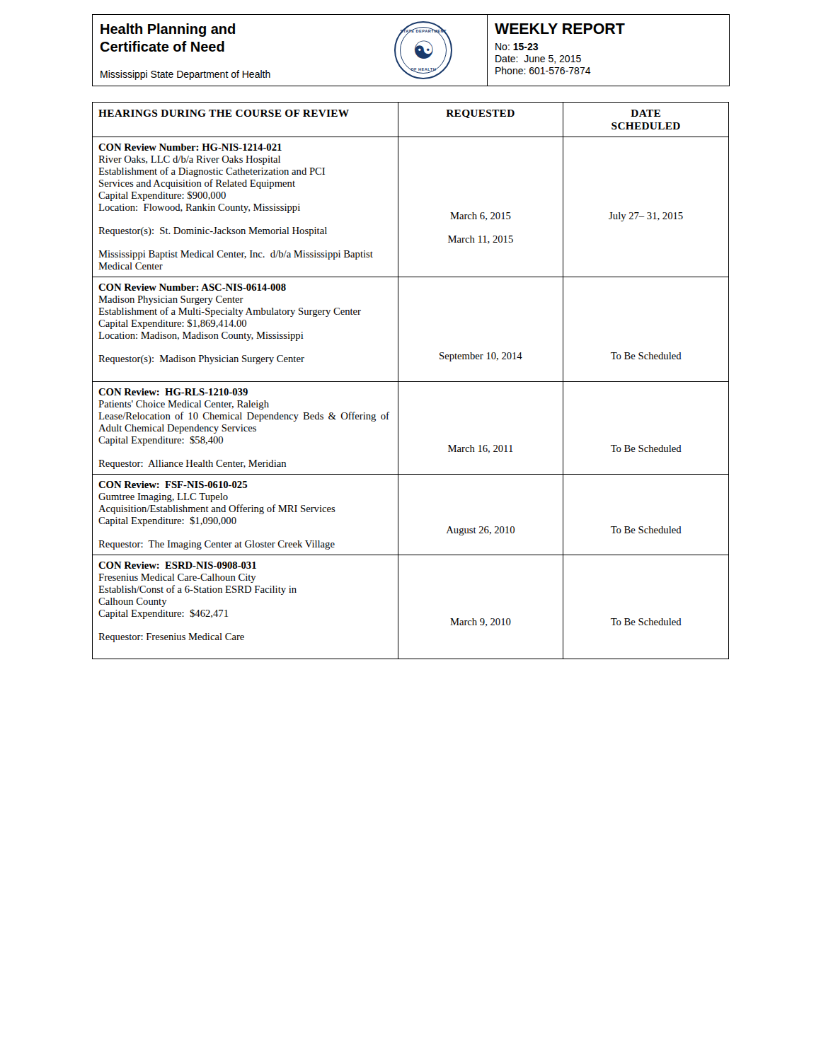Health Planning and
Certificate of Need
Mississippi State Department of Health
STATE DEPARTMENT
☯
OF HEALTH
WEEKLY REPORT
No: 15-23
Date: June 5, 2015
Phone: 601-576-7874
| HEARINGS DURING THE COURSE OF REVIEW | REQUESTED | DATE SCHEDULED |
| --- | --- | --- |
| CON Review Number: HG-NIS-1214-021 River Oaks, LLC d/b/a River Oaks Hospital Establishment of a Diagnostic Catheterization and PCI Services and Acquisition of Related Equipment Capital Expenditure: $900,000 Location: Flowood, Rankin County, Mississippi Requestor(s): St. Dominic-Jackson Memorial Hospital Mississippi Baptist Medical Center, Inc. d/b/a Mississippi Baptist Medical Center | March 6, 2015 March 11, 2015 | July 27– 31, 2015 |
| CON Review Number: ASC-NIS-0614-008 Madison Physician Surgery Center Establishment of a Multi-Specialty Ambulatory Surgery Center Capital Expenditure: $1,869,414.00 Location: Madison, Madison County, Mississippi Requestor(s): Madison Physician Surgery Center | September 10, 2014 | To Be Scheduled |
| CON Review: HG-RLS-1210-039 Patients' Choice Medical Center, Raleigh Lease/Relocation of 10 Chemical Dependency Beds & Offering of Adult Chemical Dependency Services Capital Expenditure: $58,400 Requestor: Alliance Health Center, Meridian | March 16, 2011 | To Be Scheduled |
| CON Review: FSF-NIS-0610-025 Gumtree Imaging, LLC Tupelo Acquisition/Establishment and Offering of MRI Services Capital Expenditure: $1,090,000 Requestor: The Imaging Center at Gloster Creek Village | August 26, 2010 | To Be Scheduled |
| CON Review: ESRD-NIS-0908-031 Fresenius Medical Care-Calhoun City Establish/Const of a 6-Station ESRD Facility in Calhoun County Capital Expenditure: $462,471 Requestor: Fresenius Medical Care | March 9, 2010 | To Be Scheduled |